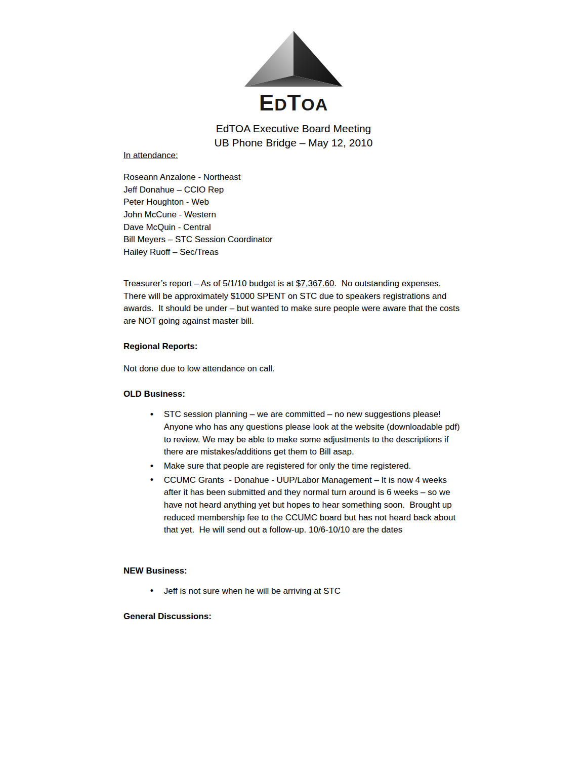EDTOA
EdTOA Executive Board Meeting UB Phone Bridge – May 12, 2010
In attendance
Roseann Anzalone - Northeast
Jeff Donahue – CCIO Rep
Peter Houghton - Web
John McCune - Western
Dave McQuin - Central
Bill Meyers – STC Session Coordinator
Hailey Ruoff – Sec/Treas
Treasurer’s report – As of 5/1/10 budget is at $7,367.60. No outstanding expenses. There will be approximately $1000 SPENT on STC due to speakers registrations and awards. It should be under – but wanted to make sure people were aware that the costs are NOT going against master bill.
Regional Reports:
Not done due to low attendance on call.
OLD Business:
STC session planning – we are committed – no new suggestions please! Anyone who has any questions please look at the website (downloadable pdf) to review. We may be able to make some adjustments to the descriptions if there are mistakes/additions get them to Bill asap.
Make sure that people are registered for only the time registered.
CCUMC Grants - Donahue - UUP/Labor Management – It is now 4 weeks after it has been submitted and they normal turn around is 6 weeks – so we have not heard anything yet but hopes to hear something soon. Brought up reduced membership fee to the CCUMC board but has not heard back about that yet. He will send out a follow-up. 10/6-10/10 are the dates
NEW Business:
Jeff is not sure when he will be arriving at STC
General Discussions: